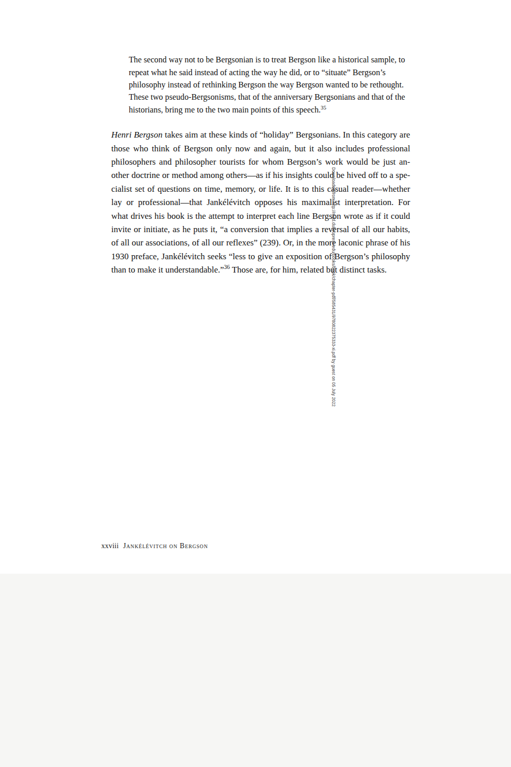Downloaded from http://read.dukeupress.edu/books/book/chapter-pdf/585431/9780822375333-xi.pdf by guest on 05 July 2022
The second way not to be Bergsonian is to treat Bergson like a historical sample, to repeat what he said instead of acting the way he did, or to “situate” Bergson’s philosophy instead of rethinking Bergson the way Bergson wanted to be rethought. These two pseudo-Bergsonisms, that of the anniversary Bergsonians and that of the historians, bring me to the two main points of this speech.35
Henri Bergson takes aim at these kinds of “holiday” Bergsonians. In this category are those who think of Bergson only now and again, but it also includes professional philosophers and philosopher tourists for whom Bergson’s work would be just another doctrine or method among others—as if his insights could be hived off to a specialist set of questions on time, memory, or life. It is to this casual reader—whether lay or professional—that Jankélévitch opposes his maximalist interpretation. For what drives his book is the attempt to interpret each line Bergson wrote as if it could invite or initiate, as he puts it, “a conversion that implies a reversal of all our habits, of all our associations, of all our reflexes” (239). Or, in the more laconic phrase of his 1930 preface, Jankélévitch seeks “less to give an exposition of Bergson’s philosophy than to make it understandable.”36 Those are, for him, related but distinct tasks.
xxviii Jankélévitch on Bergson